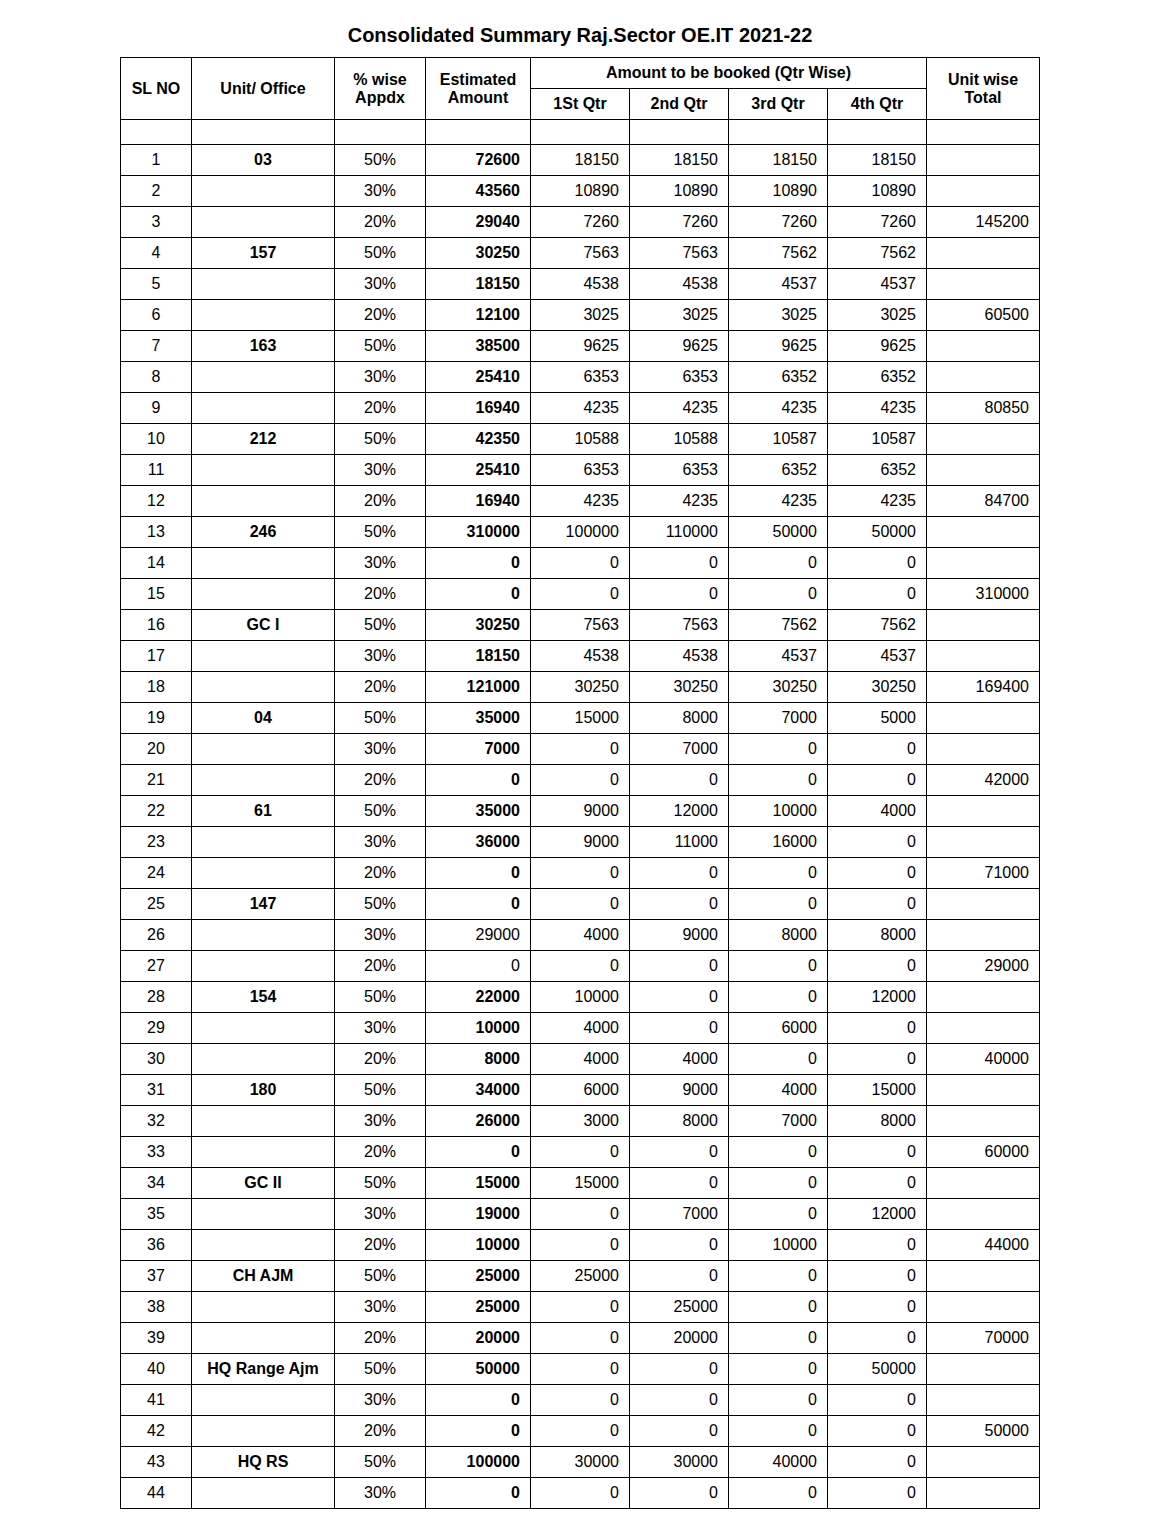Consolidated Summary Raj.Sector OE.IT 2021-22
| SL NO | Unit/ Office | % wise Appdx | Estimated Amount | Amount to be booked (Qtr Wise) | Unit wise Total |
| --- | --- | --- | --- | --- | --- |
| 1St Qtr | 2nd Qtr | 3rd Qtr | 4th Qtr |
| 1 | 03 | 50% | 72600 | 18150 | 18150 | 18150 | 18150 | |
| 2 | | 30% | 43560 | 10890 | 10890 | 10890 | 10890 | |
| 3 | | 20% | 29040 | 7260 | 7260 | 7260 | 7260 | 145200 |
| 4 | 157 | 50% | 30250 | 7563 | 7563 | 7562 | 7562 | |
| 5 | | 30% | 18150 | 4538 | 4538 | 4537 | 4537 | |
| 6 | | 20% | 12100 | 3025 | 3025 | 3025 | 3025 | 60500 |
| 7 | 163 | 50% | 38500 | 9625 | 9625 | 9625 | 9625 | |
| 8 | | 30% | 25410 | 6353 | 6353 | 6352 | 6352 | |
| 9 | | 20% | 16940 | 4235 | 4235 | 4235 | 4235 | 80850 |
| 10 | 212 | 50% | 42350 | 10588 | 10588 | 10587 | 10587 | |
| 11 | | 30% | 25410 | 6353 | 6353 | 6352 | 6352 | |
| 12 | | 20% | 16940 | 4235 | 4235 | 4235 | 4235 | 84700 |
| 13 | 246 | 50% | 310000 | 100000 | 110000 | 50000 | 50000 | |
| 14 | | 30% | 0 | 0 | 0 | 0 | 0 | |
| 15 | | 20% | 0 | 0 | 0 | 0 | 0 | 310000 |
| 16 | GC I | 50% | 30250 | 7563 | 7563 | 7562 | 7562 | |
| 17 | | 30% | 18150 | 4538 | 4538 | 4537 | 4537 | |
| 18 | | 20% | 121000 | 30250 | 30250 | 30250 | 30250 | 169400 |
| 19 | 04 | 50% | 35000 | 15000 | 8000 | 7000 | 5000 | |
| 20 | | 30% | 7000 | 0 | 7000 | 0 | 0 | |
| 21 | | 20% | 0 | 0 | 0 | 0 | 0 | 42000 |
| 22 | 61 | 50% | 35000 | 9000 | 12000 | 10000 | 4000 | |
| 23 | | 30% | 36000 | 9000 | 11000 | 16000 | 0 | |
| 24 | | 20% | 0 | 0 | 0 | 0 | 0 | 71000 |
| 25 | 147 | 50% | 0 | 0 | 0 | 0 | 0 | |
| 26 | | 30% | 29000 | 4000 | 9000 | 8000 | 8000 | |
| 27 | | 20% | 0 | 0 | 0 | 0 | 0 | 29000 |
| 28 | 154 | 50% | 22000 | 10000 | 0 | 0 | 12000 | |
| 29 | | 30% | 10000 | 4000 | 0 | 6000 | 0 | |
| 30 | | 20% | 8000 | 4000 | 4000 | 0 | 0 | 40000 |
| 31 | 180 | 50% | 34000 | 6000 | 9000 | 4000 | 15000 | |
| 32 | | 30% | 26000 | 3000 | 8000 | 7000 | 8000 | |
| 33 | | 20% | 0 | 0 | 0 | 0 | 0 | 60000 |
| 34 | GC II | 50% | 15000 | 15000 | 0 | 0 | 0 | |
| 35 | | 30% | 19000 | 0 | 7000 | 0 | 12000 | |
| 36 | | 20% | 10000 | 0 | 0 | 10000 | 0 | 44000 |
| 37 | CH AJM | 50% | 25000 | 25000 | 0 | 0 | 0 | |
| 38 | | 30% | 25000 | 0 | 25000 | 0 | 0 | |
| 39 | | 20% | 20000 | 0 | 20000 | 0 | 0 | 70000 |
| 40 | HQ Range Ajm | 50% | 50000 | 0 | 0 | 0 | 50000 | |
| 41 | | 30% | 0 | 0 | 0 | 0 | 0 | |
| 42 | | 20% | 0 | 0 | 0 | 0 | 0 | 50000 |
| 43 | HQ RS | 50% | 100000 | 30000 | 30000 | 40000 | 0 | |
| 44 | | 30% | 0 | 0 | 0 | 0 | 0 | |